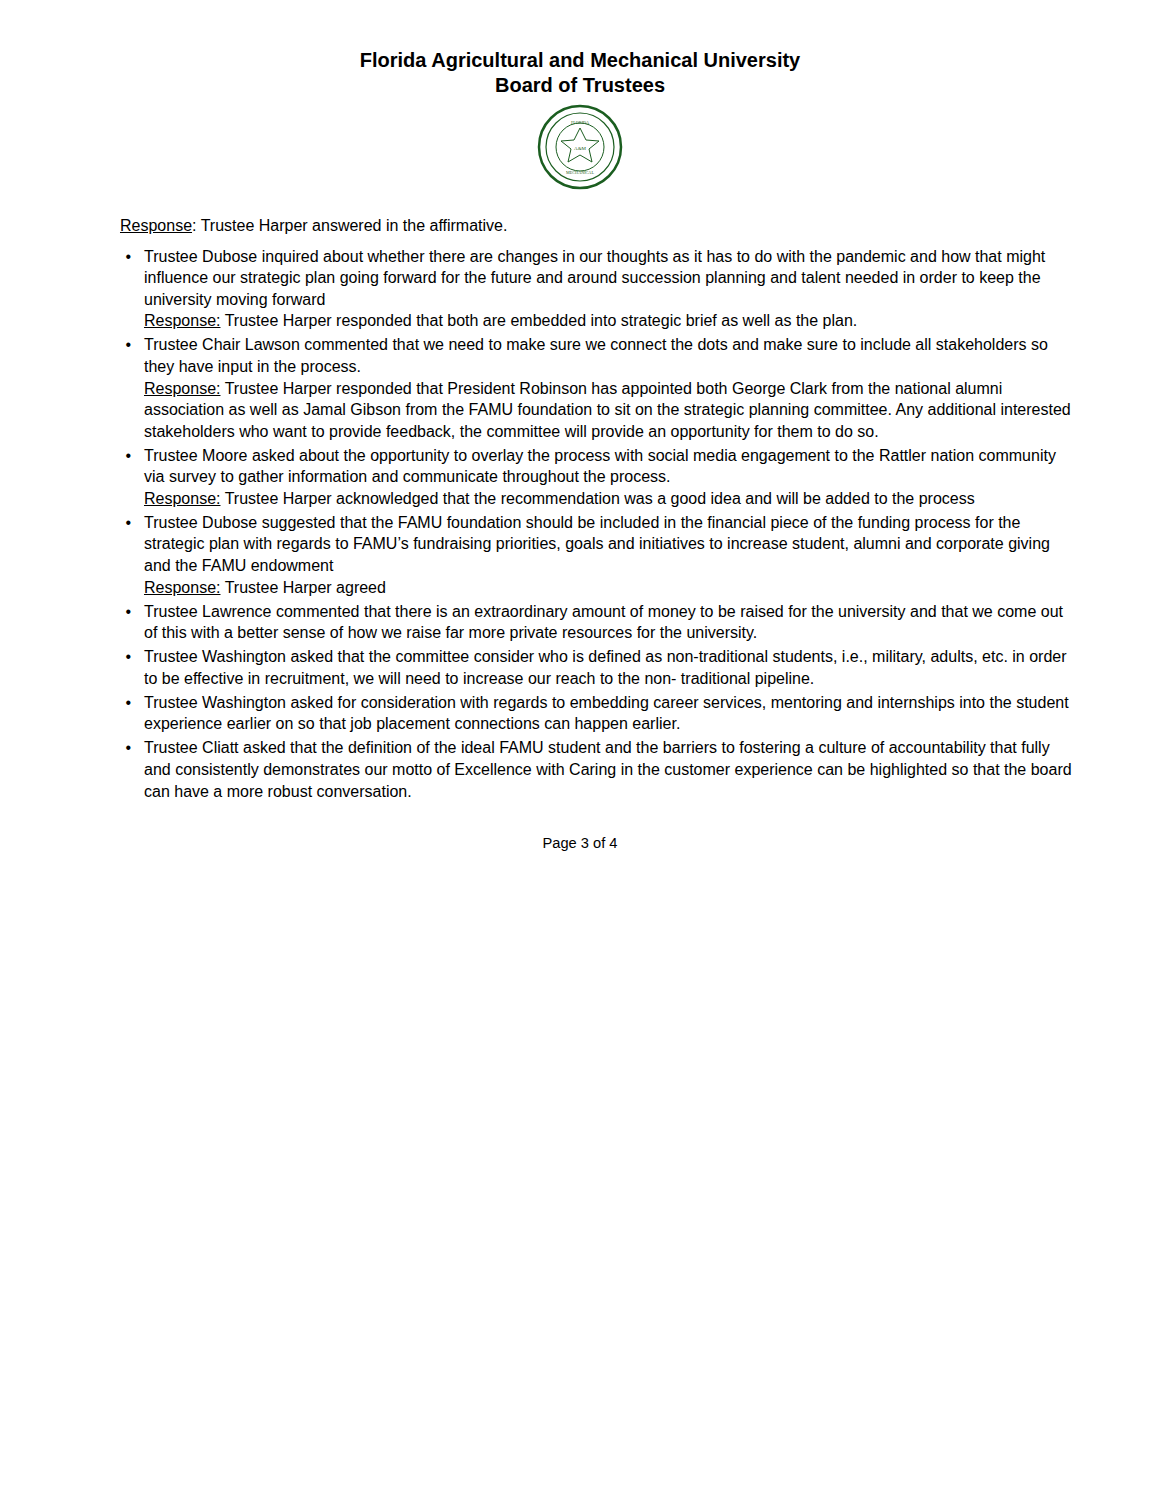Florida Agricultural and Mechanical University
Board of Trustees
FLORIDA MECHANICAL A&M
Response: Trustee Harper answered in the affirmative.
Trustee Dubose inquired about whether there are changes in our thoughts as it has to do with the pandemic and how that might influence our strategic plan going forward for the future and around succession planning and talent needed in order to keep the university moving forward
Response: Trustee Harper responded that both are embedded into strategic brief as well as the plan.
Trustee Chair Lawson commented that we need to make sure we connect the dots and make sure to include all stakeholders so they have input in the process.
Response: Trustee Harper responded that President Robinson has appointed both George Clark from the national alumni association as well as Jamal Gibson from the FAMU foundation to sit on the strategic planning committee. Any additional interested stakeholders who want to provide feedback, the committee will provide an opportunity for them to do so.
Trustee Moore asked about the opportunity to overlay the process with social media engagement to the Rattler nation community via survey to gather information and communicate throughout the process.
Response: Trustee Harper acknowledged that the recommendation was a good idea and will be added to the process
Trustee Dubose suggested that the FAMU foundation should be included in the financial piece of the funding process for the strategic plan with regards to FAMU’s fundraising priorities, goals and initiatives to increase student, alumni and corporate giving and the FAMU endowment
Response: Trustee Harper agreed
Trustee Lawrence commented that there is an extraordinary amount of money to be raised for the university and that we come out of this with a better sense of how we raise far more private resources for the university.
Trustee Washington asked that the committee consider who is defined as non-traditional students, i.e., military, adults, etc. in order to be effective in recruitment, we will need to increase our reach to the non- traditional pipeline.
Trustee Washington asked for consideration with regards to embedding career services, mentoring and internships into the student experience earlier on so that job placement connections can happen earlier.
Trustee Cliatt asked that the definition of the ideal FAMU student and the barriers to fostering a culture of accountability that fully and consistently demonstrates our motto of Excellence with Caring in the customer experience can be highlighted so that the board can have a more robust conversation.
Page 3 of 4